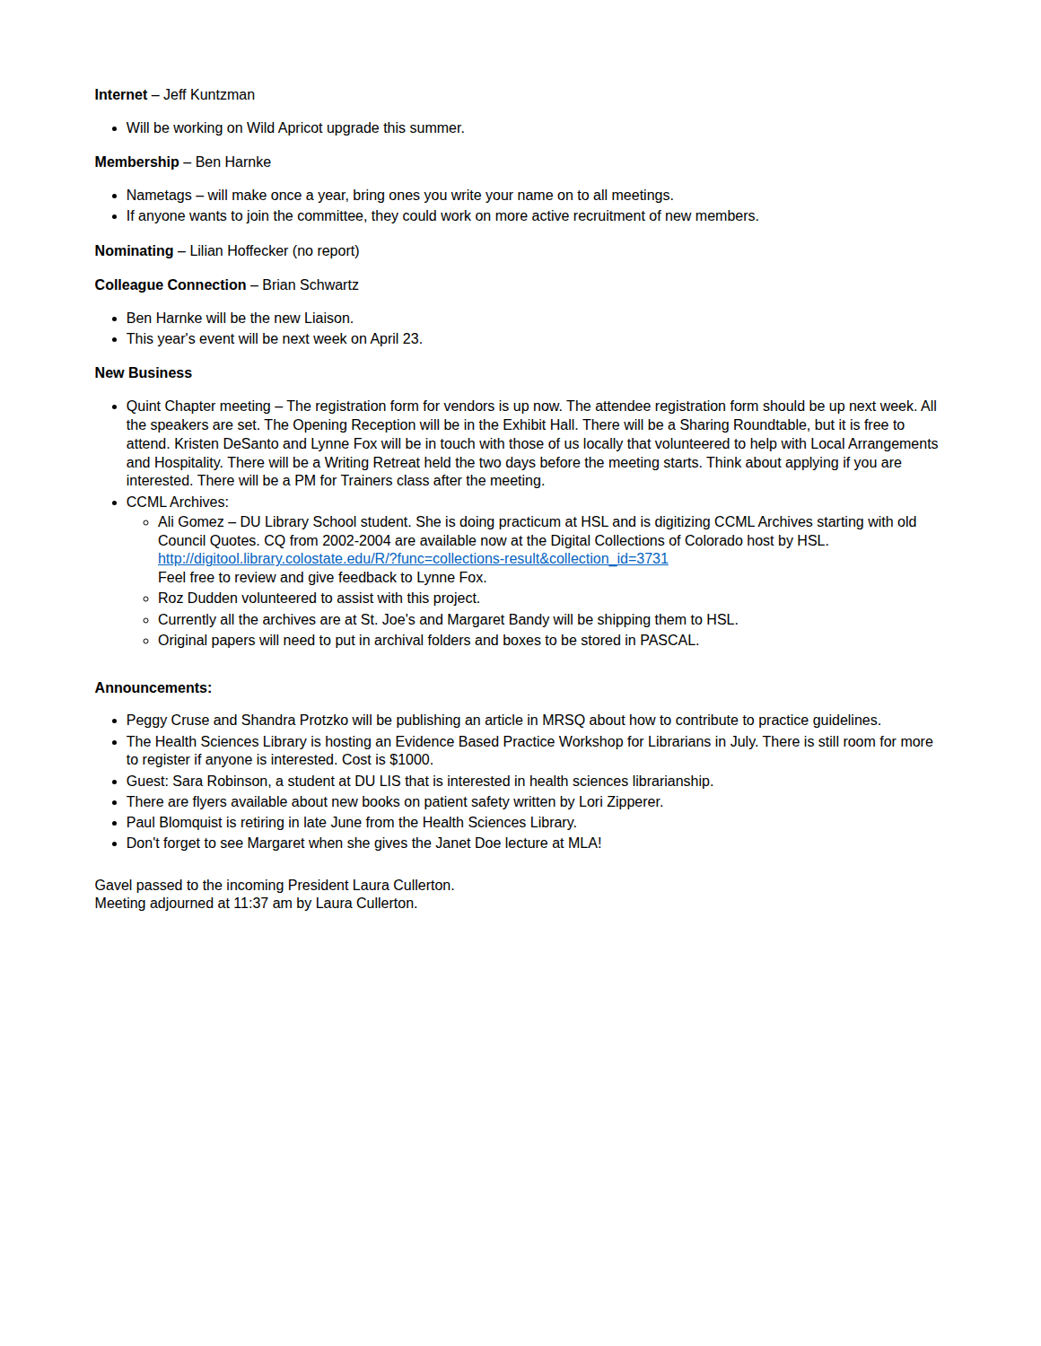Internet – Jeff Kuntzman
Will be working on Wild Apricot upgrade this summer.
Membership – Ben Harnke
Nametags – will make once a year, bring ones you write your name on to all meetings.
If anyone wants to join the committee, they could work on more active recruitment of new members.
Nominating – Lilian Hoffecker (no report)
Colleague Connection – Brian Schwartz
Ben Harnke will be the new Liaison.
This year's event will be next week on April 23.
New Business
Quint Chapter meeting – The registration form for vendors is up now. The attendee registration form should be up next week. All the speakers are set. The Opening Reception will be in the Exhibit Hall. There will be a Sharing Roundtable, but it is free to attend. Kristen DeSanto and Lynne Fox will be in touch with those of us locally that volunteered to help with Local Arrangements and Hospitality. There will be a Writing Retreat held the two days before the meeting starts. Think about applying if you are interested. There will be a PM for Trainers class after the meeting.
CCML Archives:
Ali Gomez – DU Library School student. She is doing practicum at HSL and is digitizing CCML Archives starting with old Council Quotes. CQ from 2002-2004 are available now at the Digital Collections of Colorado host by HSL.
http://digitool.library.colostate.edu/R/?func=collections-result&collection_id=3731
Feel free to review and give feedback to Lynne Fox.
Roz Dudden volunteered to assist with this project.
Currently all the archives are at St. Joe's and Margaret Bandy will be shipping them to HSL.
Original papers will need to put in archival folders and boxes to be stored in PASCAL.
Announcements:
Peggy Cruse and Shandra Protzko will be publishing an article in MRSQ about how to contribute to practice guidelines.
The Health Sciences Library is hosting an Evidence Based Practice Workshop for Librarians in July. There is still room for more to register if anyone is interested. Cost is $1000.
Guest: Sara Robinson, a student at DU LIS that is interested in health sciences librarianship.
There are flyers available about new books on patient safety written by Lori Zipperer.
Paul Blomquist is retiring in late June from the Health Sciences Library.
Don't forget to see Margaret when she gives the Janet Doe lecture at MLA!
Gavel passed to the incoming President Laura Cullerton.
Meeting adjourned at 11:37 am by Laura Cullerton.